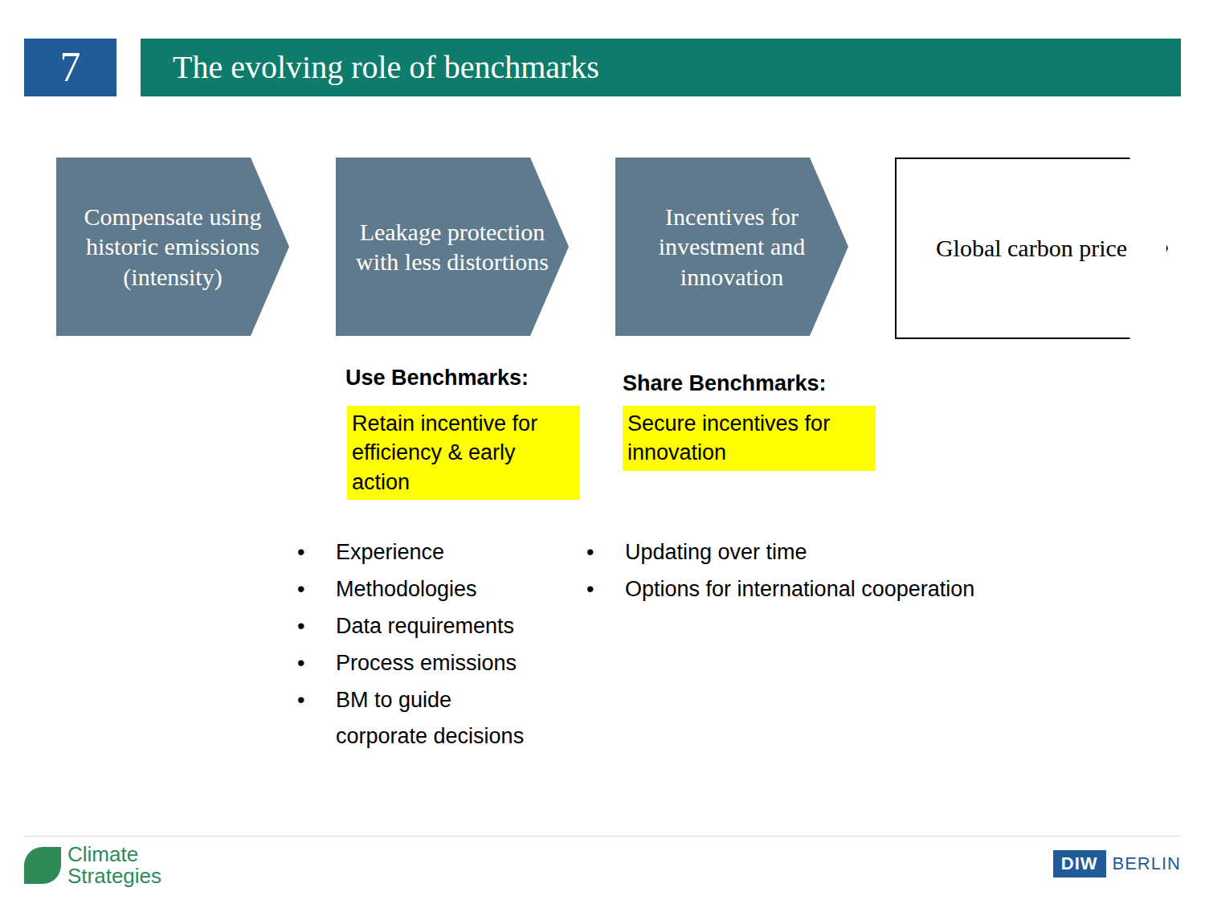7
The evolving role of benchmarks
Compensate using historic emissions (intensity)
Leakage protection with less distortions
Incentives for investment and innovation
Global carbon price
Use Benchmarks:
Retain incentive for efficiency & early action
Share Benchmarks:
Secure incentives for innovation
Experience
Methodologies
Data requirements
Process emissions
BM to guide
corporate decisions
Updating over time
Options for international cooperation
Climate
Strategies
DIW
BERLIN